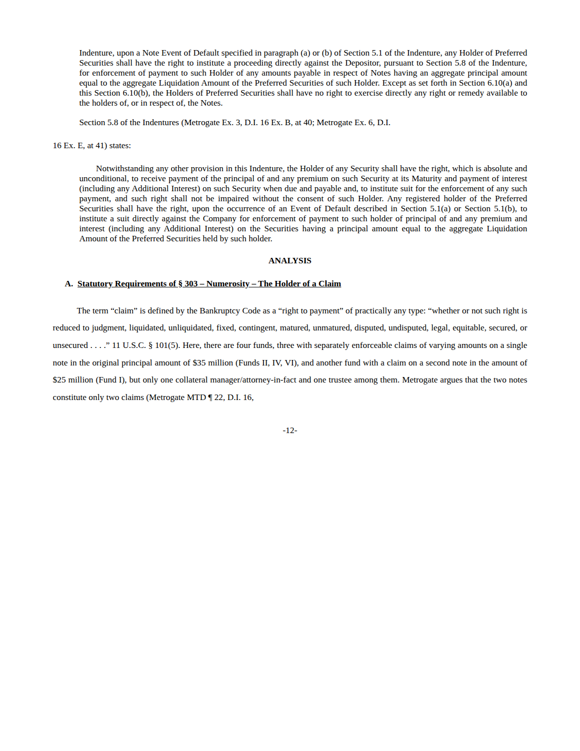Indenture, upon a Note Event of Default specified in paragraph (a) or (b) of Section 5.1 of the Indenture, any Holder of Preferred Securities shall have the right to institute a proceeding directly against the Depositor, pursuant to Section 5.8 of the Indenture, for enforcement of payment to such Holder of any amounts payable in respect of Notes having an aggregate principal amount equal to the aggregate Liquidation Amount of the Preferred Securities of such Holder. Except as set forth in Section 6.10(a) and this Section 6.10(b), the Holders of Preferred Securities shall have no right to exercise directly any right or remedy available to the holders of, or in respect of, the Notes.
Section 5.8 of the Indentures (Metrogate Ex. 3, D.I. 16 Ex. B, at 40; Metrogate Ex. 6, D.I.
16 Ex. E, at 41) states:
Notwithstanding any other provision in this Indenture, the Holder of any Security shall have the right, which is absolute and unconditional, to receive payment of the principal of and any premium on such Security at its Maturity and payment of interest (including any Additional Interest) on such Security when due and payable and, to institute suit for the enforcement of any such payment, and such right shall not be impaired without the consent of such Holder. Any registered holder of the Preferred Securities shall have the right, upon the occurrence of an Event of Default described in Section 5.1(a) or Section 5.1(b), to institute a suit directly against the Company for enforcement of payment to such holder of principal of and any premium and interest (including any Additional Interest) on the Securities having a principal amount equal to the aggregate Liquidation Amount of the Preferred Securities held by such holder.
ANALYSIS
A. Statutory Requirements of § 303 – Numerosity – The Holder of a Claim
The term “claim” is defined by the Bankruptcy Code as a “right to payment” of practically any type: “whether or not such right is reduced to judgment, liquidated, unliquidated, fixed, contingent, matured, unmatured, disputed, undisputed, legal, equitable, secured, or unsecured . . . .” 11 U.S.C. § 101(5). Here, there are four funds, three with separately enforceable claims of varying amounts on a single note in the original principal amount of $35 million (Funds II, IV, VI), and another fund with a claim on a second note in the amount of $25 million (Fund I), but only one collateral manager/attorney-in-fact and one trustee among them. Metrogate argues that the two notes constitute only two claims (Metrogate MTD ¶ 22, D.I. 16,
-12-